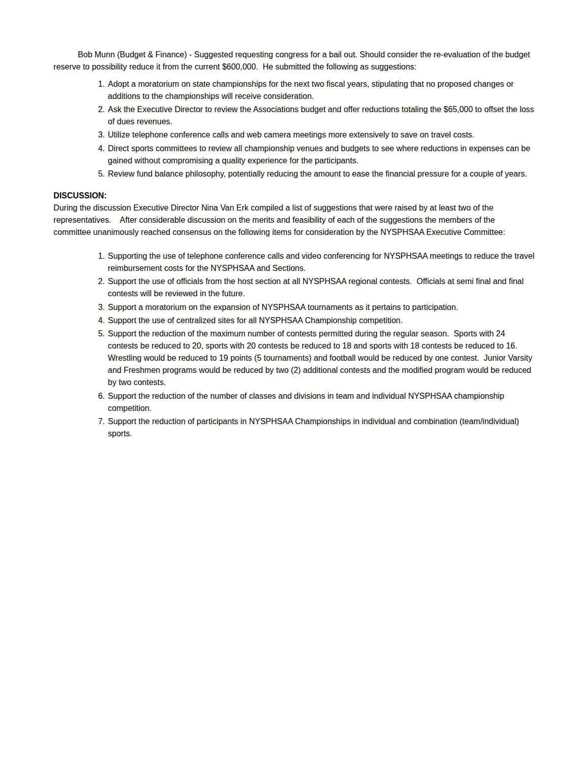Bob Munn (Budget & Finance) - Suggested requesting congress for a bail out. Should consider the re-evaluation of the budget reserve to possibility reduce it from the current $600,000. He submitted the following as suggestions:
Adopt a moratorium on state championships for the next two fiscal years, stipulating that no proposed changes or additions to the championships will receive consideration.
Ask the Executive Director to review the Associations budget and offer reductions totaling the $65,000 to offset the loss of dues revenues.
Utilize telephone conference calls and web camera meetings more extensively to save on travel costs.
Direct sports committees to review all championship venues and budgets to see where reductions in expenses can be gained without compromising a quality experience for the participants.
Review fund balance philosophy, potentially reducing the amount to ease the financial pressure for a couple of years.
Discussion:
During the discussion Executive Director Nina Van Erk compiled a list of suggestions that were raised by at least two of the representatives. After considerable discussion on the merits and feasibility of each of the suggestions the members of the committee unanimously reached consensus on the following items for consideration by the NYSPHSAA Executive Committee:
Supporting the use of telephone conference calls and video conferencing for NYSPHSAA meetings to reduce the travel reimbursement costs for the NYSPHSAA and Sections.
Support the use of officials from the host section at all NYSPHSAA regional contests. Officials at semi final and final contests will be reviewed in the future.
Support a moratorium on the expansion of NYSPHSAA tournaments as it pertains to participation.
Support the use of centralized sites for all NYSPHSAA Championship competition.
Support the reduction of the maximum number of contests permitted during the regular season. Sports with 24 contests be reduced to 20, sports with 20 contests be reduced to 18 and sports with 18 contests be reduced to 16. Wrestling would be reduced to 19 points (5 tournaments) and football would be reduced by one contest. Junior Varsity and Freshmen programs would be reduced by two (2) additional contests and the modified program would be reduced by two contests.
Support the reduction of the number of classes and divisions in team and individual NYSPHSAA championship competition.
Support the reduction of participants in NYSPHSAA Championships in individual and combination (team/individual) sports.